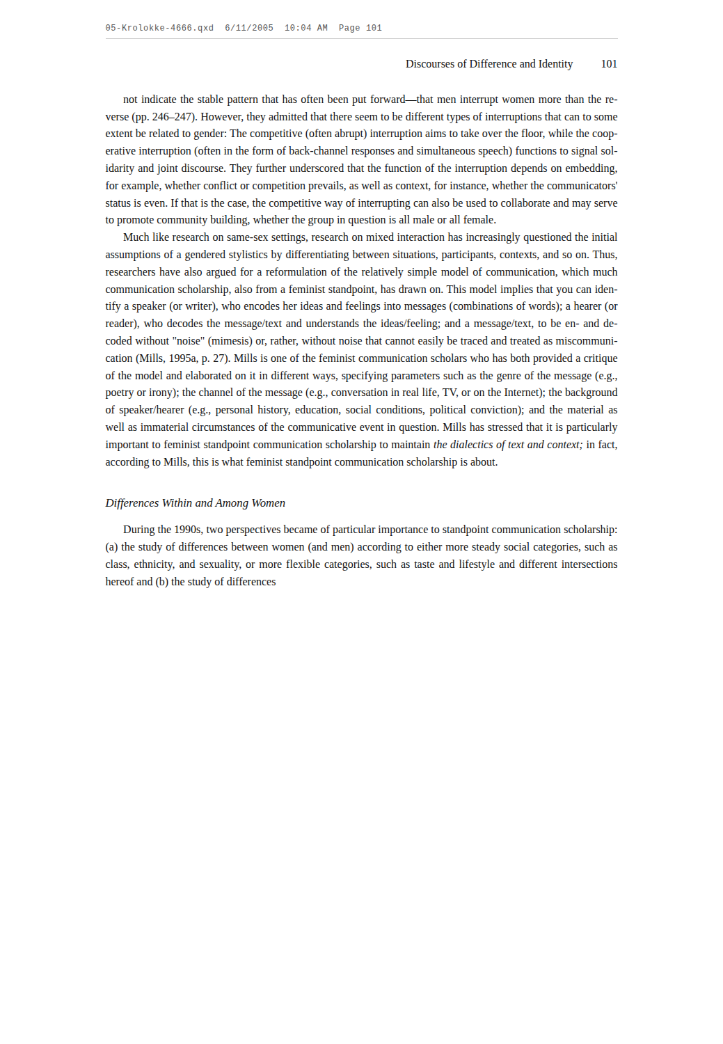05-Krolokke-4666.qxd 6/11/2005 10:04 AM Page 101
Discourses of Difference and Identity 101
not indicate the stable pattern that has often been put forward—that men interrupt women more than the reverse (pp. 246–247). However, they admitted that there seem to be different types of interruptions that can to some extent be related to gender: The competitive (often abrupt) interruption aims to take over the floor, while the cooperative interruption (often in the form of back-channel responses and simultaneous speech) functions to signal solidarity and joint discourse. They further underscored that the function of the interruption depends on embedding, for example, whether conflict or competition prevails, as well as context, for instance, whether the communicators' status is even. If that is the case, the competitive way of interrupting can also be used to collaborate and may serve to promote community building, whether the group in question is all male or all female.
Much like research on same-sex settings, research on mixed interaction has increasingly questioned the initial assumptions of a gendered stylistics by differentiating between situations, participants, contexts, and so on. Thus, researchers have also argued for a reformulation of the relatively simple model of communication, which much communication scholarship, also from a feminist standpoint, has drawn on. This model implies that you can identify a speaker (or writer), who encodes her ideas and feelings into messages (combinations of words); a hearer (or reader), who decodes the message/text and understands the ideas/feeling; and a message/text, to be en- and decoded without "noise" (mimesis) or, rather, without noise that cannot easily be traced and treated as miscommunication (Mills, 1995a, p. 27). Mills is one of the feminist communication scholars who has both provided a critique of the model and elaborated on it in different ways, specifying parameters such as the genre of the message (e.g., poetry or irony); the channel of the message (e.g., conversation in real life, TV, or on the Internet); the background of speaker/hearer (e.g., personal history, education, social conditions, political conviction); and the material as well as immaterial circumstances of the communicative event in question. Mills has stressed that it is particularly important to feminist standpoint communication scholarship to maintain the dialectics of text and context; in fact, according to Mills, this is what feminist standpoint communication scholarship is about.
Differences Within and Among Women
During the 1990s, two perspectives became of particular importance to standpoint communication scholarship: (a) the study of differences between women (and men) according to either more steady social categories, such as class, ethnicity, and sexuality, or more flexible categories, such as taste and lifestyle and different intersections hereof and (b) the study of differences